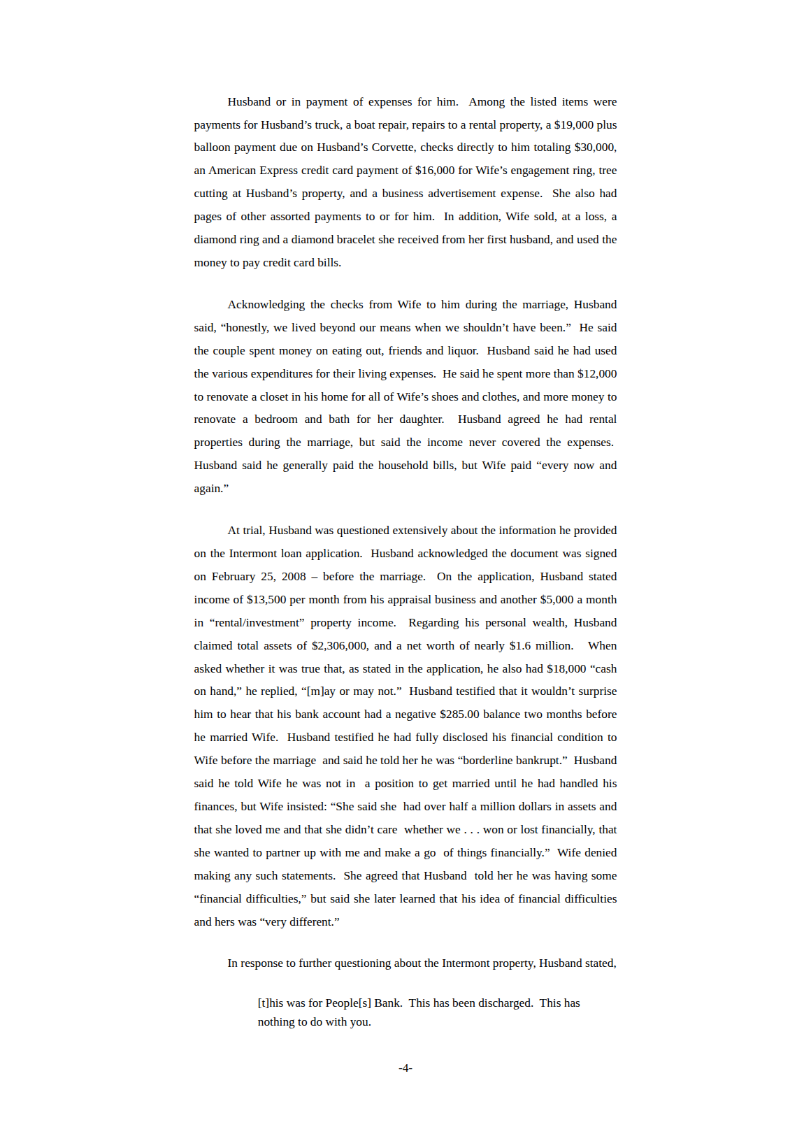Husband or in payment of expenses for him. Among the listed items were payments for Husband’s truck, a boat repair, repairs to a rental property, a $19,000 plus balloon payment due on Husband’s Corvette, checks directly to him totaling $30,000, an American Express credit card payment of $16,000 for Wife’s engagement ring, tree cutting at Husband’s property, and a business advertisement expense. She also had pages of other assorted payments to or for him. In addition, Wife sold, at a loss, a diamond ring and a diamond bracelet she received from her first husband, and used the money to pay credit card bills.
Acknowledging the checks from Wife to him during the marriage, Husband said, “honestly, we lived beyond our means when we shouldn’t have been.” He said the couple spent money on eating out, friends and liquor. Husband said he had used the various expenditures for their living expenses. He said he spent more than $12,000 to renovate a closet in his home for all of Wife’s shoes and clothes, and more money to renovate a bedroom and bath for her daughter. Husband agreed he had rental properties during the marriage, but said the income never covered the expenses. Husband said he generally paid the household bills, but Wife paid “every now and again.”
At trial, Husband was questioned extensively about the information he provided on the Intermont loan application. Husband acknowledged the document was signed on February 25, 2008 – before the marriage. On the application, Husband stated income of $13,500 per month from his appraisal business and another $5,000 a month in “rental/investment” property income. Regarding his personal wealth, Husband claimed total assets of $2,306,000, and a net worth of nearly $1.6 million. When asked whether it was true that, as stated in the application, he also had $18,000 “cash on hand,” he replied, “[m]ay or may not.” Husband testified that it wouldn’t surprise him to hear that his bank account had a negative $285.00 balance two months before he married Wife. Husband testified he had fully disclosed his financial condition to Wife before the marriage and said he told her he was “borderline bankrupt.” Husband said he told Wife he was not in a position to get married until he had handled his finances, but Wife insisted: “She said she had over half a million dollars in assets and that she loved me and that she didn’t care whether we . . . won or lost financially, that she wanted to partner up with me and make a go of things financially.” Wife denied making any such statements. She agreed that Husband told her he was having some “financial difficulties,” but said she later learned that his idea of financial difficulties and hers was “very different.”
In response to further questioning about the Intermont property, Husband stated,
[t]his was for People[s] Bank. This has been discharged. This has nothing to do with you.
-4-